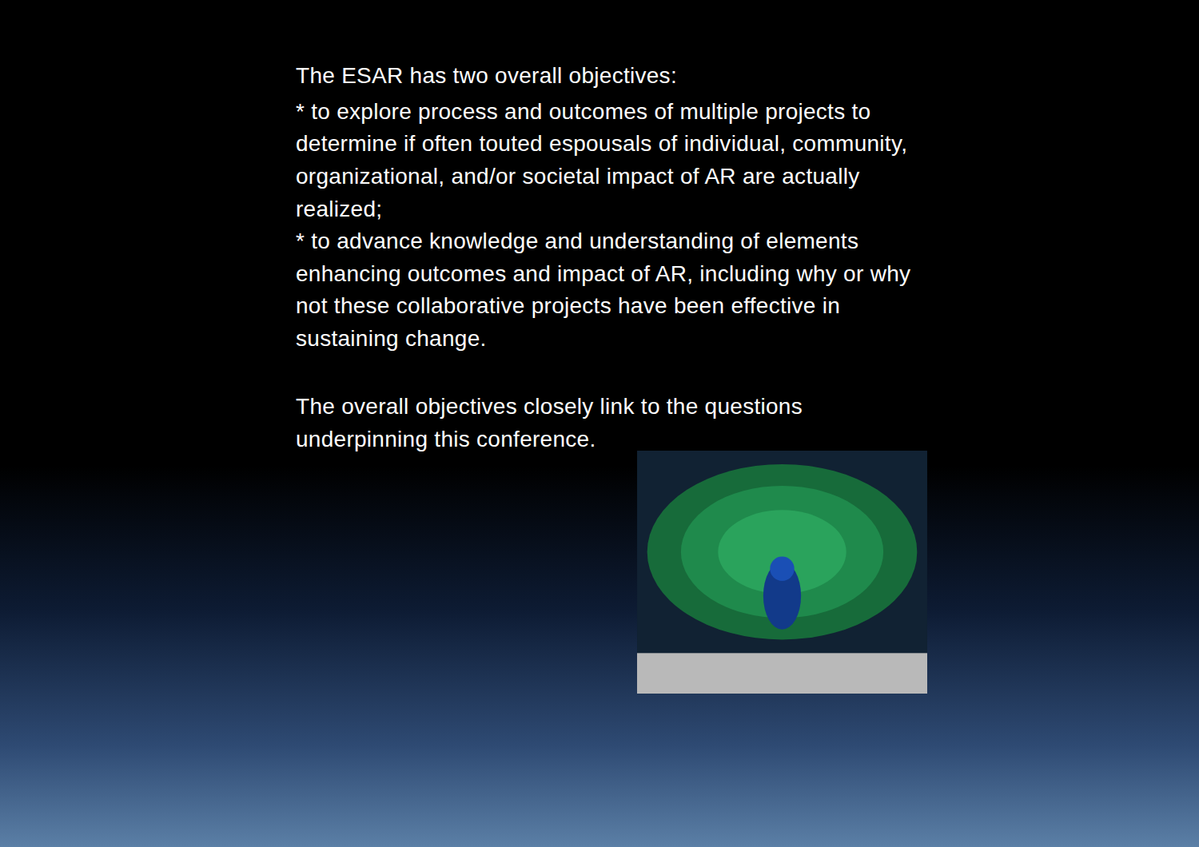The ESAR has two overall objectives: * to explore process and outcomes of multiple projects to determine if often touted espousals of individual, community, organizational, and/or societal impact of AR are actually realized;
* to advance knowledge and understanding of elements enhancing outcomes and impact of AR, including why or why not these collaborative projects have been effective in sustaining change.
The overall objectives closely link to the questions underpinning this conference.